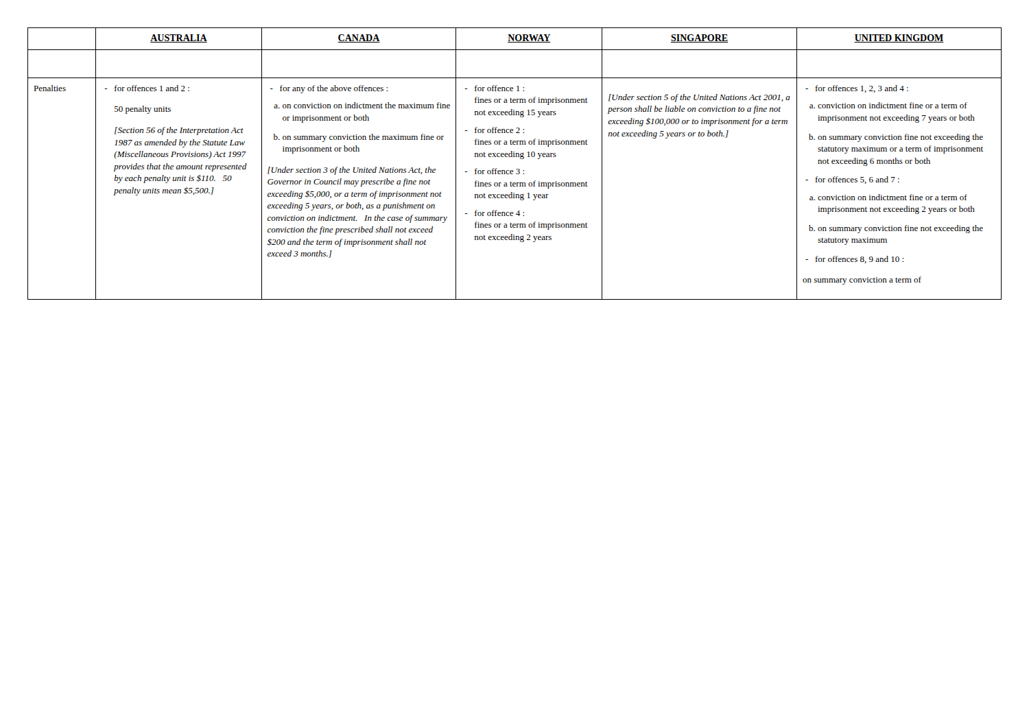| | AUSTRALIA | CANADA | NORWAY | SINGAPORE | UNITED KINGDOM |
| --- | --- | --- | --- | --- | --- |
| Penalties | for offences 1 and 2 : 50 penalty units [Section 56 of the Interpretation Act 1987 as amended by the Statute Law (Miscellaneous Provisions) Act 1997 provides that the amount represented by each penalty unit is $110. 50 penalty units mean $5,500.] | for any of the above offences : on conviction on indictment the maximum fine or imprisonment or both on summary conviction the maximum fine or imprisonment or both [Under section 3 of the United Nations Act, the Governor in Council may prescribe a fine not exceeding $5,000, or a term of imprisonment not exceeding 5 years, or both, as a punishment on conviction on indictment. In the case of summary conviction the fine prescribed shall not exceed $200 and the term of imprisonment shall not exceed 3 months.] | for offence 1 : fines or a term of imprisonment not exceeding 15 years for offence 2 : fines or a term of imprisonment not exceeding 10 years for offence 3 : fines or a term of imprisonment not exceeding 1 year for offence 4 : fines or a term of imprisonment not exceeding 2 years | [Under section 5 of the United Nations Act 2001, a person shall be liable on conviction to a fine not exceeding $100,000 or to imprisonment for a term not exceeding 5 years or to both.] | for offences 1, 2, 3 and 4 : conviction on indictment fine or a term of imprisonment not exceeding 7 years or both on summary conviction fine not exceeding the statutory maximum or a term of imprisonment not exceeding 6 months or both for offences 5, 6 and 7 : conviction on indictment fine or a term of imprisonment not exceeding 2 years or both on summary conviction fine not exceeding the statutory maximum for offences 8, 9 and 10 : on summary conviction a term of |